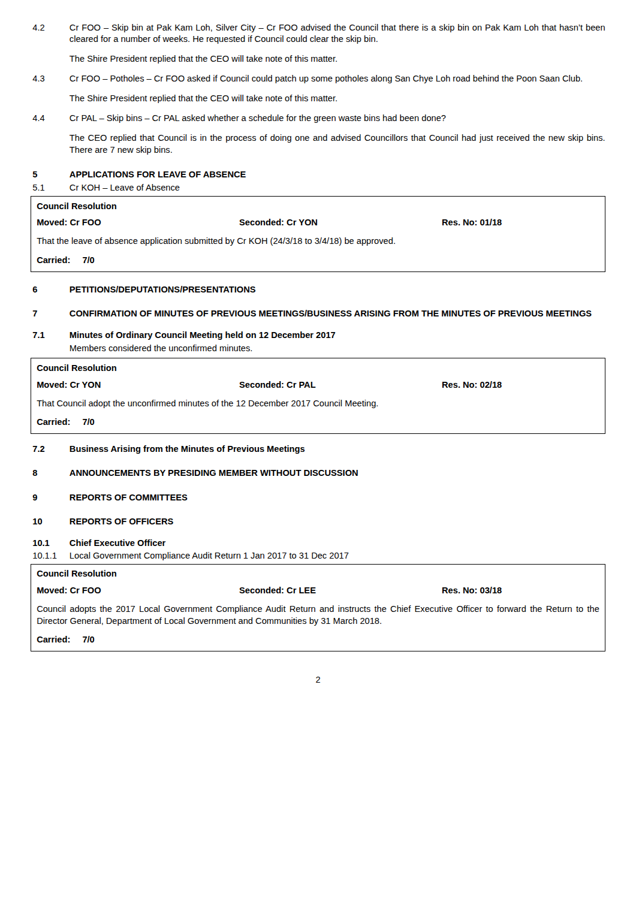4.2
Cr FOO – Skip bin at Pak Kam Loh, Silver City – Cr FOO advised the Council that there is a skip bin on Pak Kam Loh that hasn’t been cleared for a number of weeks. He requested if Council could clear the skip bin.
The Shire President replied that the CEO will take note of this matter.
4.3
Cr FOO – Potholes – Cr FOO asked if Council could patch up some potholes along San Chye Loh road behind the Poon Saan Club.
The Shire President replied that the CEO will take note of this matter.
4.4
Cr PAL – Skip bins – Cr PAL asked whether a schedule for the green waste bins had been done?
The CEO replied that Council is in the process of doing one and advised Councillors that Council had just received the new skip bins. There are 7 new skip bins.
5 APPLICATIONS FOR LEAVE OF ABSENCE
5.1 Cr KOH – Leave of Absence
Council Resolution
Moved: Cr FOO
Seconded: Cr YON
Res. No: 01/18
That the leave of absence application submitted by Cr KOH (24/3/18 to 3/4/18) be approved.
Carried: 7/0
6 PETITIONS/DEPUTATIONS/PRESENTATIONS
7 CONFIRMATION OF MINUTES OF PREVIOUS MEETINGS/BUSINESS ARISING FROM THE MINUTES OF PREVIOUS MEETINGS
7.1 Minutes of Ordinary Council Meeting held on 12 December 2017
Members considered the unconfirmed minutes.
Council Resolution
Moved: Cr YON
Seconded: Cr PAL
Res. No: 02/18
That Council adopt the unconfirmed minutes of the 12 December 2017 Council Meeting.
Carried: 7/0
7.2 Business Arising from the Minutes of Previous Meetings
8 ANNOUNCEMENTS BY PRESIDING MEMBER WITHOUT DISCUSSION
9 REPORTS OF COMMITTEES
10 REPORTS OF OFFICERS
10.1 Chief Executive Officer
10.1.1 Local Government Compliance Audit Return 1 Jan 2017 to 31 Dec 2017
Council Resolution
Moved: Cr FOO
Seconded: Cr LEE
Res. No: 03/18
Council adopts the 2017 Local Government Compliance Audit Return and instructs the Chief Executive Officer to forward the Return to the Director General, Department of Local Government and Communities by 31 March 2018.
Carried: 7/0
2